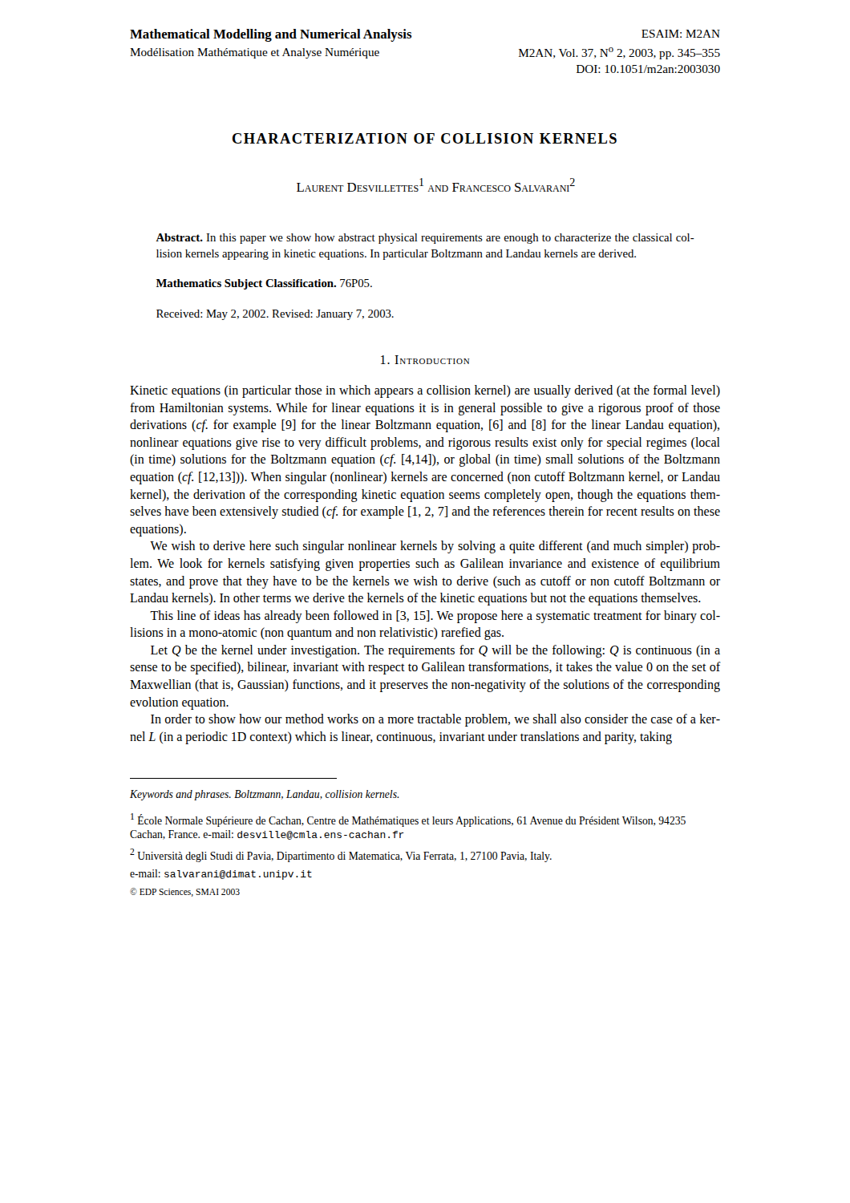Mathematical Modelling and Numerical Analysis
Modélisation Mathématique et Analyse Numérique
ESAIM: M2AN
M2AN, Vol. 37, No 2, 2003, pp. 345–355
DOI: 10.1051/m2an:2003030
Characterization of Collision Kernels
Laurent Desvillettes1 and Francesco Salvarani2
Abstract. In this paper we show how abstract physical requirements are enough to characterize the classical collision kernels appearing in kinetic equations. In particular Boltzmann and Landau kernels are derived.
Mathematics Subject Classification. 76P05.
Received: May 2, 2002. Revised: January 7, 2003.
1. Introduction
Kinetic equations (in particular those in which appears a collision kernel) are usually derived (at the formal level) from Hamiltonian systems. While for linear equations it is in general possible to give a rigorous proof of those derivations (cf. for example [9] for the linear Boltzmann equation, [6] and [8] for the linear Landau equation), nonlinear equations give rise to very difficult problems, and rigorous results exist only for special regimes (local (in time) solutions for the Boltzmann equation (cf. [4,14]), or global (in time) small solutions of the Boltzmann equation (cf. [12,13])). When singular (nonlinear) kernels are concerned (non cutoff Boltzmann kernel, or Landau kernel), the derivation of the corresponding kinetic equation seems completely open, though the equations themselves have been extensively studied (cf. for example [1, 2, 7] and the references therein for recent results on these equations).
We wish to derive here such singular nonlinear kernels by solving a quite different (and much simpler) problem. We look for kernels satisfying given properties such as Galilean invariance and existence of equilibrium states, and prove that they have to be the kernels we wish to derive (such as cutoff or non cutoff Boltzmann or Landau kernels). In other terms we derive the kernels of the kinetic equations but not the equations themselves.
This line of ideas has already been followed in [3, 15]. We propose here a systematic treatment for binary collisions in a mono-atomic (non quantum and non relativistic) rarefied gas.
Let Q be the kernel under investigation. The requirements for Q will be the following: Q is continuous (in a sense to be specified), bilinear, invariant with respect to Galilean transformations, it takes the value 0 on the set of Maxwellian (that is, Gaussian) functions, and it preserves the non-negativity of the solutions of the corresponding evolution equation.
In order to show how our method works on a more tractable problem, we shall also consider the case of a kernel L (in a periodic 1D context) which is linear, continuous, invariant under translations and parity, taking
Keywords and phrases. Boltzmann, Landau, collision kernels.
1 École Normale Supérieure de Cachan, Centre de Mathématiques et leurs Applications, 61 Avenue du Président Wilson, 94235 Cachan, France. e-mail: desville@cmla.ens-cachan.fr
2 Università degli Studi di Pavia, Dipartimento di Matematica, Via Ferrata, 1, 27100 Pavia, Italy.
e-mail: salvarani@dimat.unipv.it
© EDP Sciences, SMAI 2003